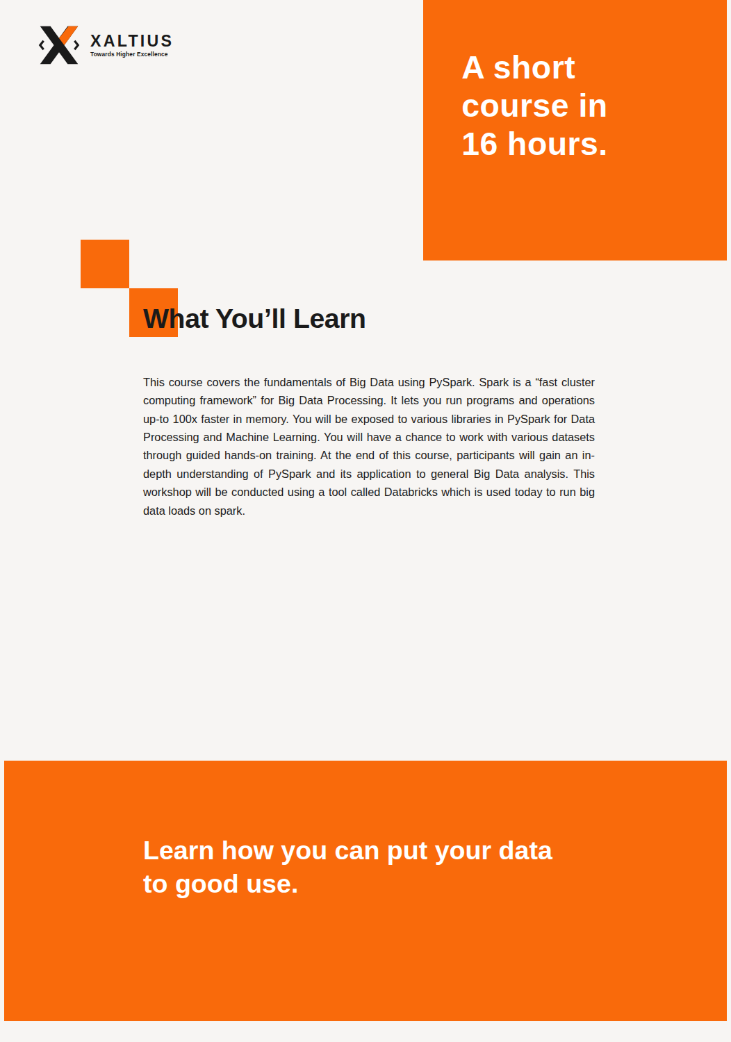Xaltius logo mark
XALTIUS
Towards Higher Excellence
A short
course in
16 hours.
Decorative orange shape
What You’ll Learn
This course covers the fundamentals of Big Data using PySpark. Spark is a “fast cluster computing framework” for Big Data Processing. It lets you run programs and operations up-to 100x faster in memory. You will be exposed to various libraries in PySpark for Data Processing and Machine Learning. You will have a chance to work with various datasets through guided hands-on training. At the end of this course, participants will gain an in-depth understanding of PySpark and its application to general Big Data analysis. This workshop will be conducted using a tool called Databricks which is used today to run big data loads on spark.
Learn how you can put your data to good use.